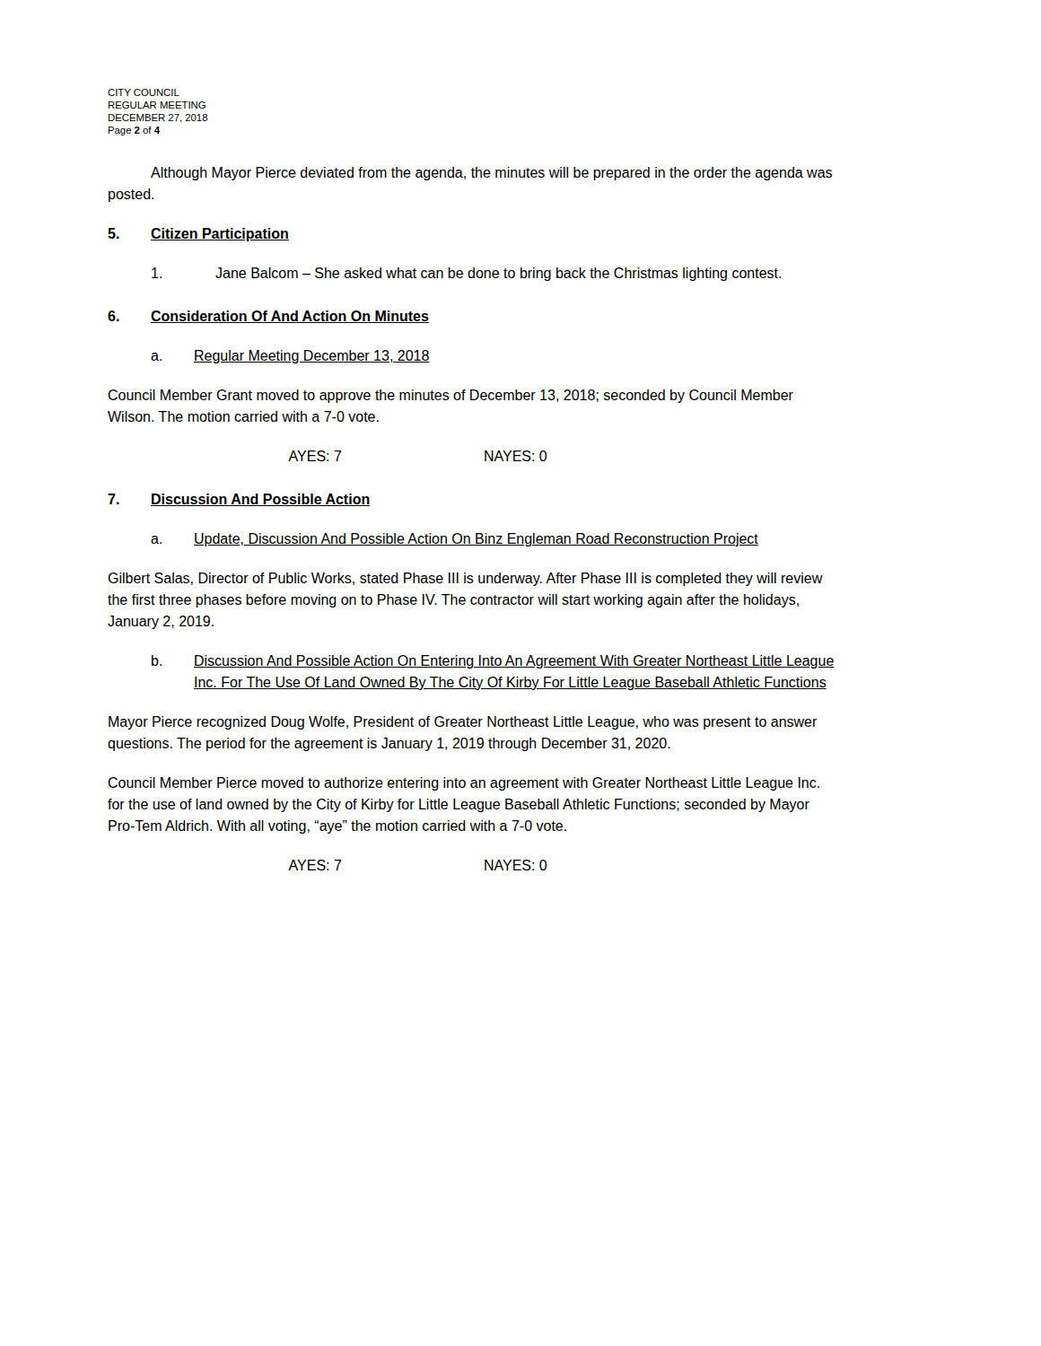CITY COUNCIL
REGULAR MEETING
DECEMBER 27, 2018
Page 2 of 4
Although Mayor Pierce deviated from the agenda, the minutes will be prepared in the order the agenda was posted.
5. Citizen Participation
1. Jane Balcom – She asked what can be done to bring back the Christmas lighting contest.
6. Consideration Of And Action On Minutes
a. Regular Meeting December 13, 2018
Council Member Grant moved to approve the minutes of December 13, 2018; seconded by Council Member Wilson. The motion carried with a 7-0 vote.
AYES: 7 NAYES: 0
7. Discussion And Possible Action
a. Update, Discussion And Possible Action On Binz Engleman Road Reconstruction Project
Gilbert Salas, Director of Public Works, stated Phase III is underway. After Phase III is completed they will review the first three phases before moving on to Phase IV. The contractor will start working again after the holidays, January 2, 2019.
b. Discussion And Possible Action On Entering Into An Agreement With Greater Northeast Little League Inc. For The Use Of Land Owned By The City Of Kirby For Little League Baseball Athletic Functions
Mayor Pierce recognized Doug Wolfe, President of Greater Northeast Little League, who was present to answer questions. The period for the agreement is January 1, 2019 through December 31, 2020.
Council Member Pierce moved to authorize entering into an agreement with Greater Northeast Little League Inc. for the use of land owned by the City of Kirby for Little League Baseball Athletic Functions; seconded by Mayor Pro-Tem Aldrich. With all voting, “aye” the motion carried with a 7-0 vote.
AYES: 7 NAYES: 0